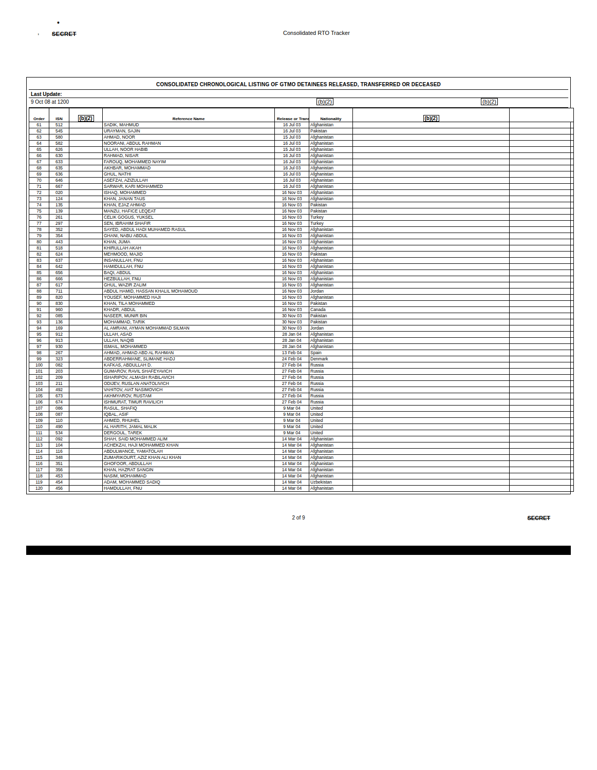•
,
SECRET
Consolidated RTO Tracker
CONSOLIDATED CHRONOLOGICAL LISTING OF GTMO DETAINEES RELEASED, TRANSFERRED OR DECEASED
Last Update:
9 Oct 08 at 1200 (b)(2) (b)(2)
| Order | ISN | (b)(2) | Reference Name | Release or Transfer Date | Nationality | (b)(2) | |
| --- | --- | --- | --- | --- | --- | --- | --- |
| 61 | 512 | | SADIK, MAHMUD | 16 Jul 03 | Afghanistan | | |
| 62 | 545 | | URAYMAN, SAJIN | 16 Jul 03 | Pakistan | | |
| 63 | 580 | | AHMAD, NOOR | 15 Jul 03 | Afghanistan | | |
| 64 | 582 | | NOORANI, ABDUL RAHMAN | 16 Jul 03 | Afghanistan | | |
| 65 | 626 | | ULLAH, NOOR HABIB | 15 Jul 03 | Afghanistan | | |
| 66 | 630 | | RAHMAD, NISAR | 16 Jul 03 | Afghanistan | | |
| 67 | 633 | | FAROUQ, MOHAMMED NAYIM | 16 Jul 03 | Afghanistan | | |
| 68 | 635 | | AKHBAR, MOHAMMAD | 16 Jul 03 | Afghanistan | | |
| 69 | 636 | | GHUL, NATHI | 16 Jul 03 | Afghanistan | | |
| 70 | 646 | | ASEFZAI, AZIZULLAH | 16 Jul 03 | Afghanistan | | |
| 71 | 667 | | SARWAR, KARI MOHAMMED | 16 Jul 03 | Afghanistan | | |
| 72 | 020 | | ISHAQ, MOHAMMED | 16 Nov 03 | Afghanistan | | |
| 73 | 124 | | KHAN, JANAN TAUS | 16 Nov 03 | Afghanistan | | |
| 74 | 135 | | KHAN, EJAZ AHMAD | 16 Nov 03 | Pakistan | | |
| 75 | 139 | | MANZU, HAFICE LEQEAT | 16 Nov 03 | Pakistan | | |
| 76 | 261 | | CELIK GOGUS, YUKSEL | 16 Nov 03 | Turkey | | |
| 77 | 297 | | SEN, IBRAHIM SHAFIR | 16 Nov 03 | Turkey | | |
| 78 | 352 | | SAYED, ABDUL HADI MUHAMED RASUL | 16 Nov 03 | Afghanistan | | |
| 79 | 354 | | GHANI, NABU ABDUL | 16 Nov 03 | Afghanistan | | |
| 80 | 443 | | KHAN, JUMA | 16 Nov 03 | Afghanistan | | |
| 81 | 518 | | KHIRULLAH AKAH | 16 Nov 03 | Afghanistan | | |
| 82 | 624 | | MEHMOOD, MAJID | 16 Nov 03 | Pakistan | | |
| 83 | 637 | | INSANULLAH, FNU | 16 Nov 03 | Afghanistan | | |
| 84 | 642 | | HAMIDULLAH, FNU | 16 Nov 03 | Afghanistan | | |
| 85 | 656 | | BAQI, ABDUL | 16 Nov 03 | Afghanistan | | |
| 86 | 666 | | HEZBULLAH, FNU | 16 Nov 03 | Afghanistan | | |
| 87 | 617 | | GHUL, WAZIR ZALIM | 16 Nov 03 | Afghanistan | | |
| 88 | 711 | | ABDUL HAMID, HASSAN KHALIL MOHAMOUD | 16 Nov 03 | Jordan | | |
| 89 | 820 | | YOUSEF, MOHAMMED HAJI | 16 Nov 03 | Afghanistan | | |
| 90 | 830 | | KHAN, TILA MOHAMMED | 16 Nov 03 | Pakistan | | |
| 91 | 960 | | KHADR, ABDUL | 16 Nov 03 | Canada | | |
| 92 | 085 | | NASEER, MUNIR BIN | 30 Nov 03 | Pakistan | | |
| 93 | 136 | | MOHAMMAD, TARIK | 30 Nov 03 | Pakistan | | |
| 94 | 169 | | AL AMRANI, AYMAN MOHAMMAD SILMAN | 30 Nov 03 | Jordan | | |
| 95 | 912 | | ULLAH, ASAD | 28 Jan 04 | Afghanistan | | |
| 96 | 913 | | ULLAH, NAQIB | 28 Jan 04 | Afghanistan | | |
| 97 | 930 | | ISMAIL, MOHAMMED | 28 Jan 04 | Afghanistan | | |
| 98 | 267 | | AHMAD, AHMAD ABD AL RAHMAN | 13 Feb 04 | Spain | | |
| 99 | 323 | | ABDERRAHMANE, SLIMANE HADJ | 24 Feb 04 | Denmark | | |
| 100 | 082 | | KAFKAS, ABDULLAH D. | 27 Feb 04 | Russia | | |
| 101 | 203 | | GUMAROV, RAVIL SHAFEYAVICH | 27 Feb 04 | Russia | | |
| 102 | 209 | | ISHARIPOV, ALMASH RABILAVICH | 27 Feb 04 | Russia | | |
| 103 | 211 | | ODIJEV, RUSLAN ANATOLIVICH | 27 Feb 04 | Russia | | |
| 104 | 492 | | VAHITOV, AIAT NASIMOVICH | 27 Feb 04 | Russia | | |
| 105 | 673 | | AKHMYAROV, RUSTAM | 27 Feb 04 | Russia | | |
| 106 | 674 | | ISHMURAT, TIMUR RAVILICH | 27 Feb 04 | Russia | | |
| 107 | 086 | | RASUL, SHAFIQ | 9 Mar 04 | United | | |
| 108 | 087 | | IQBAL, ASIF | 9 Mar 04 | United | | |
| 109 | 110 | | AHMED, RHUHEL | 9 Mar 04 | United | | |
| 110 | 490 | | AL HARITH, JAMAL MALIK | 9 Mar 04 | United | | |
| 111 | 534 | | DERGOUL, TAREK | 9 Mar 04 | United | | |
| 112 | 092 | | SHAH, SAID MOHAMMED ALIM | 14 Mar 04 | Afghanistan | | |
| 113 | 104 | | ACHEKZAI, HAJI MOHAMMED KHAN | 14 Mar 04 | Afghanistan | | |
| 114 | 116 | | ABDULWANCE, YAMATOLAH | 14 Mar 04 | Afghanistan | | |
| 115 | 348 | | ZUMARIKOURT, AZIZ KHAN ALI KHAN | 14 Mar 04 | Afghanistan | | |
| 116 | 351 | | GHOFOOR, ABDULLAH | 14 Mar 04 | Afghanistan | | |
| 117 | 356 | | KHAN, HAZRAT SANGIN | 14 Mar 04 | Afghanistan | | |
| 118 | 453 | | NASIM, MOHAMMAD | 14 Mar 04 | Afghanistan | | |
| 119 | 454 | | ADAM, MOHAMMED SADIQ | 14 Mar 04 | Uzbekistan | | |
| 120 | 456 | | HAMDULLAH, FNU | 14 Mar 04 | Afghanistan | | |
2 of 9
SECRET